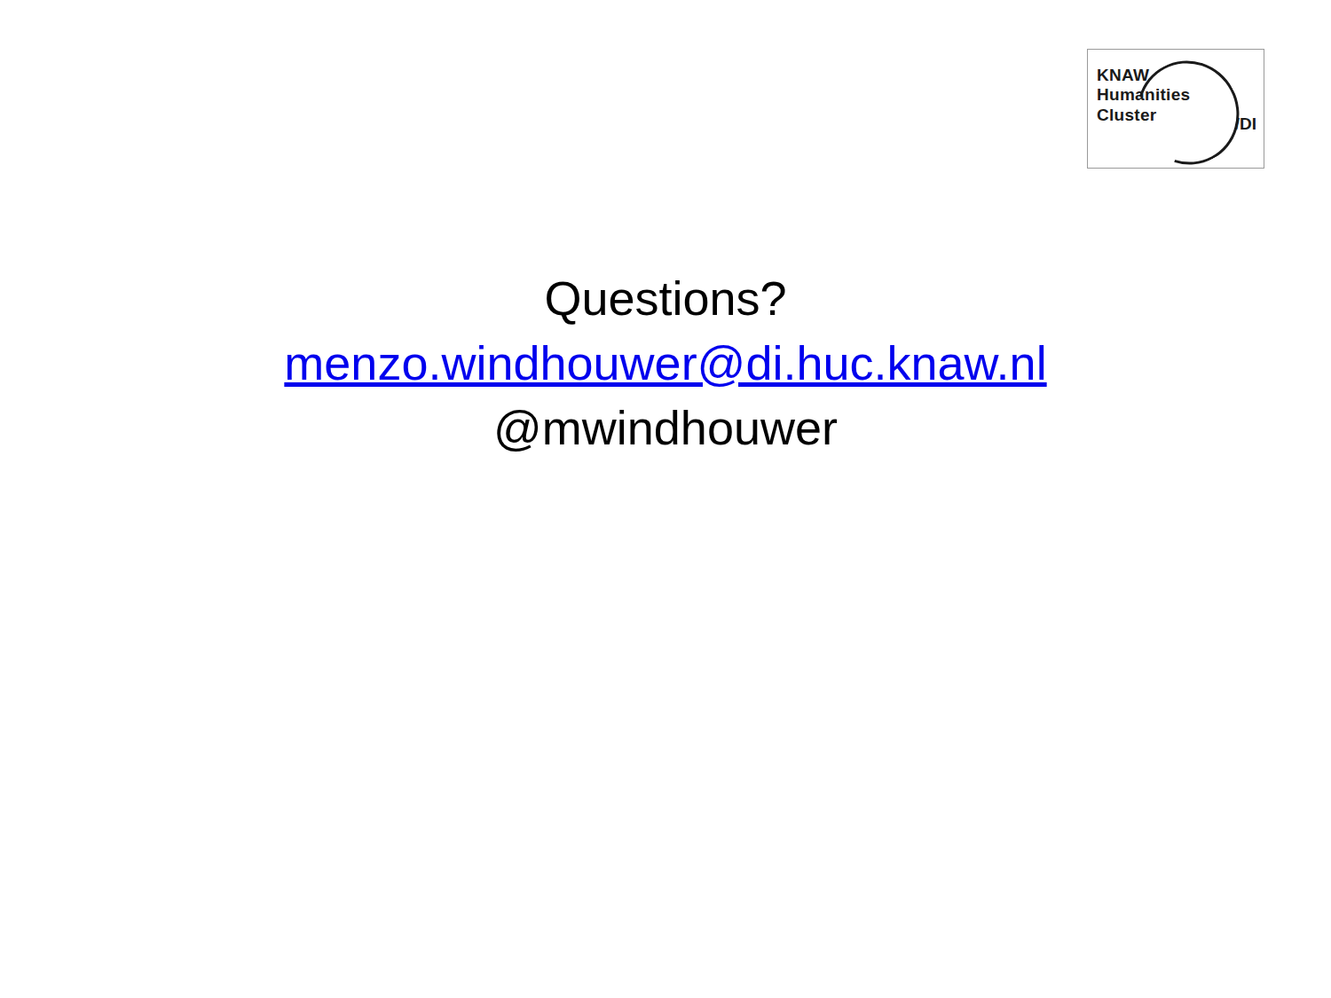KNAW
Humanities
Cluster
/DI
Questions?
menzo.windhouwer@di.huc.knaw.nl
@mwindhouwer